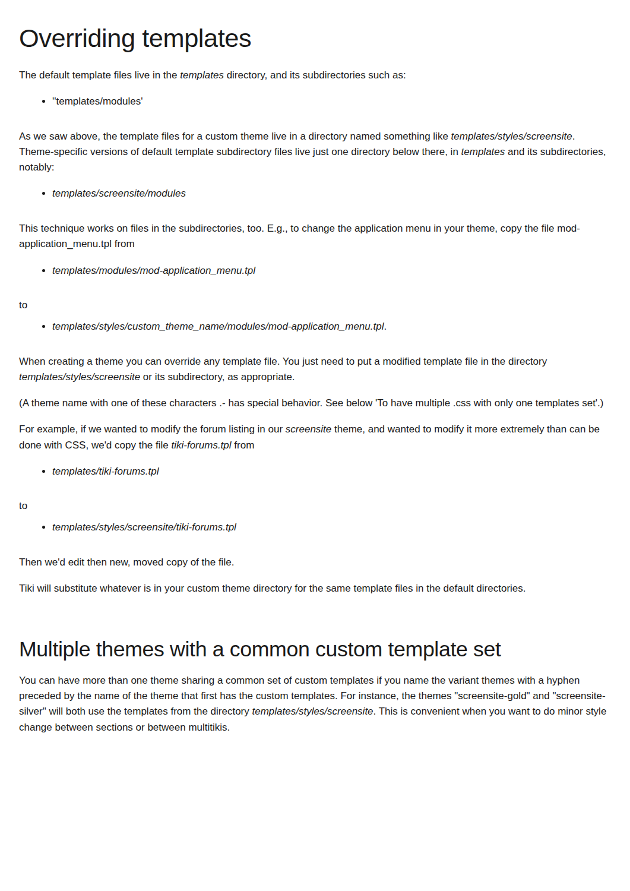Overriding templates
The default template files live in the templates directory, and its subdirectories such as:
''templates/modules'
As we saw above, the template files for a custom theme live in a directory named something like templates/styles/screensite. Theme-specific versions of default template subdirectory files live just one directory below there, in templates and its subdirectories, notably:
templates/screensite/modules
This technique works on files in the subdirectories, too. E.g., to change the application menu in your theme, copy the file mod-application_menu.tpl from
templates/modules/mod-application_menu.tpl
to
templates/styles/custom_theme_name/modules/mod-application_menu.tpl.
When creating a theme you can override any template file. You just need to put a modified template file in the directory templates/styles/screensite or its subdirectory, as appropriate.
(A theme name with one of these characters .- has special behavior. See below 'To have multiple .css with only one templates set'.)
For example, if we wanted to modify the forum listing in our screensite theme, and wanted to modify it more extremely than can be done with CSS, we'd copy the file tiki-forums.tpl from
templates/tiki-forums.tpl
to
templates/styles/screensite/tiki-forums.tpl
Then we'd edit then new, moved copy of the file.
Tiki will substitute whatever is in your custom theme directory for the same template files in the default directories.
Multiple themes with a common custom template set
You can have more than one theme sharing a common set of custom templates if you name the variant themes with a hyphen preceded by the name of the theme that first has the custom templates. For instance, the themes "screensite-gold" and "screensite-silver" will both use the templates from the directory templates/styles/screensite. This is convenient when you want to do minor style change between sections or between multitikis.